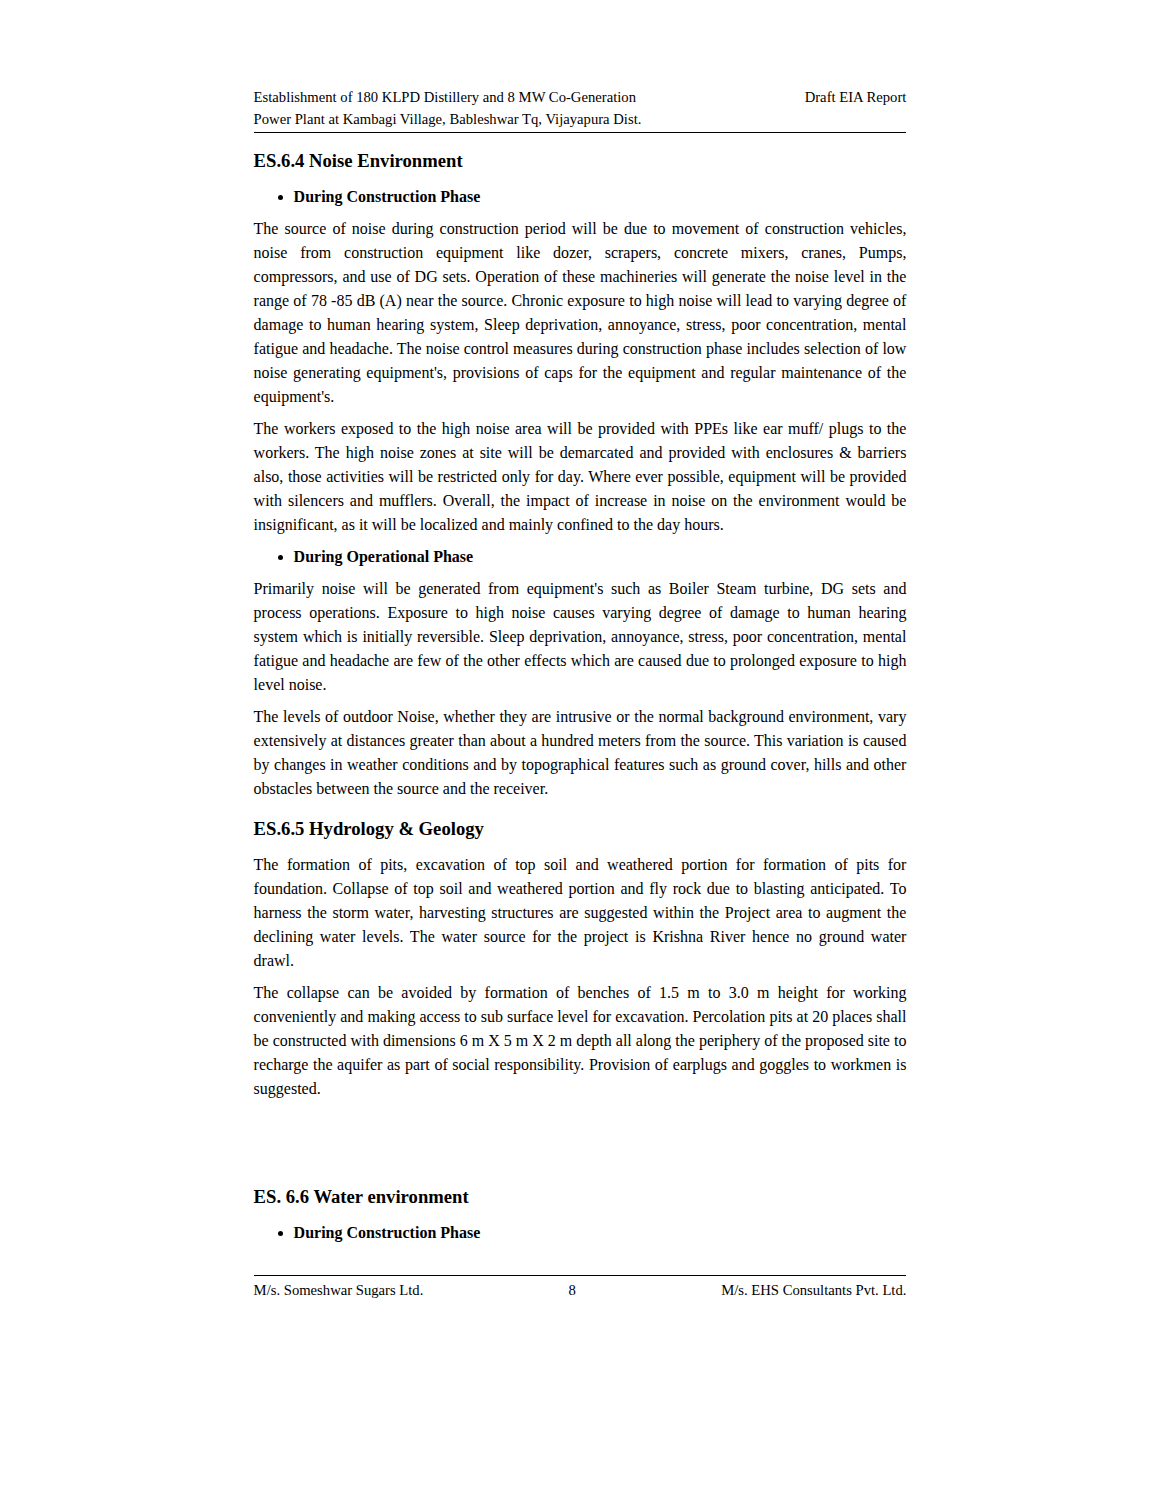Establishment of 180 KLPD Distillery and 8 MW Co-Generation
Power Plant at Kambagi Village, Bableshwar Tq, Vijayapura Dist.
Draft EIA Report
ES.6.4 Noise Environment
During Construction Phase
The source of noise during construction period will be due to movement of construction vehicles, noise from construction equipment like dozer, scrapers, concrete mixers, cranes, Pumps, compressors, and use of DG sets. Operation of these machineries will generate the noise level in the range of 78 -85 dB (A) near the source. Chronic exposure to high noise will lead to varying degree of damage to human hearing system, Sleep deprivation, annoyance, stress, poor concentration, mental fatigue and headache. The noise control measures during construction phase includes selection of low noise generating equipment's, provisions of caps for the equipment and regular maintenance of the equipment's.
The workers exposed to the high noise area will be provided with PPEs like ear muff/ plugs to the workers. The high noise zones at site will be demarcated and provided with enclosures & barriers also, those activities will be restricted only for day. Where ever possible, equipment will be provided with silencers and mufflers. Overall, the impact of increase in noise on the environment would be insignificant, as it will be localized and mainly confined to the day hours.
During Operational Phase
Primarily noise will be generated from equipment's such as Boiler Steam turbine, DG sets and process operations. Exposure to high noise causes varying degree of damage to human hearing system which is initially reversible. Sleep deprivation, annoyance, stress, poor concentration, mental fatigue and headache are few of the other effects which are caused due to prolonged exposure to high level noise.
The levels of outdoor Noise, whether they are intrusive or the normal background environment, vary extensively at distances greater than about a hundred meters from the source. This variation is caused by changes in weather conditions and by topographical features such as ground cover, hills and other obstacles between the source and the receiver.
ES.6.5 Hydrology & Geology
The formation of pits, excavation of top soil and weathered portion for formation of pits for foundation. Collapse of top soil and weathered portion and fly rock due to blasting anticipated. To harness the storm water, harvesting structures are suggested within the Project area to augment the declining water levels. The water source for the project is Krishna River hence no ground water drawl.
The collapse can be avoided by formation of benches of 1.5 m to 3.0 m height for working conveniently and making access to sub surface level for excavation. Percolation pits at 20 places shall be constructed with dimensions 6 m X 5 m X 2 m depth all along the periphery of the proposed site to recharge the aquifer as part of social responsibility. Provision of earplugs and goggles to workmen is suggested.
ES. 6.6 Water environment
During Construction Phase
M/s. Someshwar Sugars Ltd.
8
M/s. EHS Consultants Pvt. Ltd.